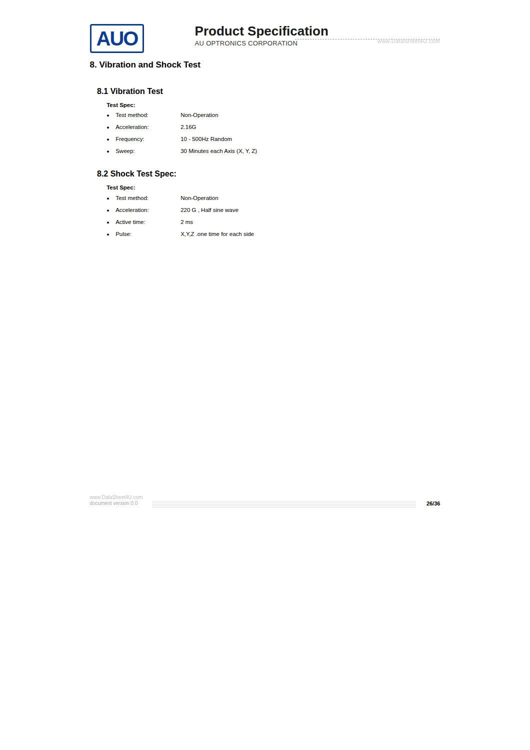AUO
Product Specification
AU OPTRONICS CORPORATION
www.DataSheet4U.com
8. Vibration and Shock Test
8.1 Vibration Test
Test Spec:
●Test method: Non-Operation
●Acceleration: 2.16G
●Frequency: 10 - 500Hz Random
●Sweep: 30 Minutes each Axis (X, Y, Z)
8.2 Shock Test Spec:
Test Spec:
●Test method: Non-Operation
●Acceleration: 220 G , Half sine wave
●Active time: 2 ms
●Pulse: X,Y,Z .one time for each side
www.DataSheet4U.com
document version 0.0
26/36